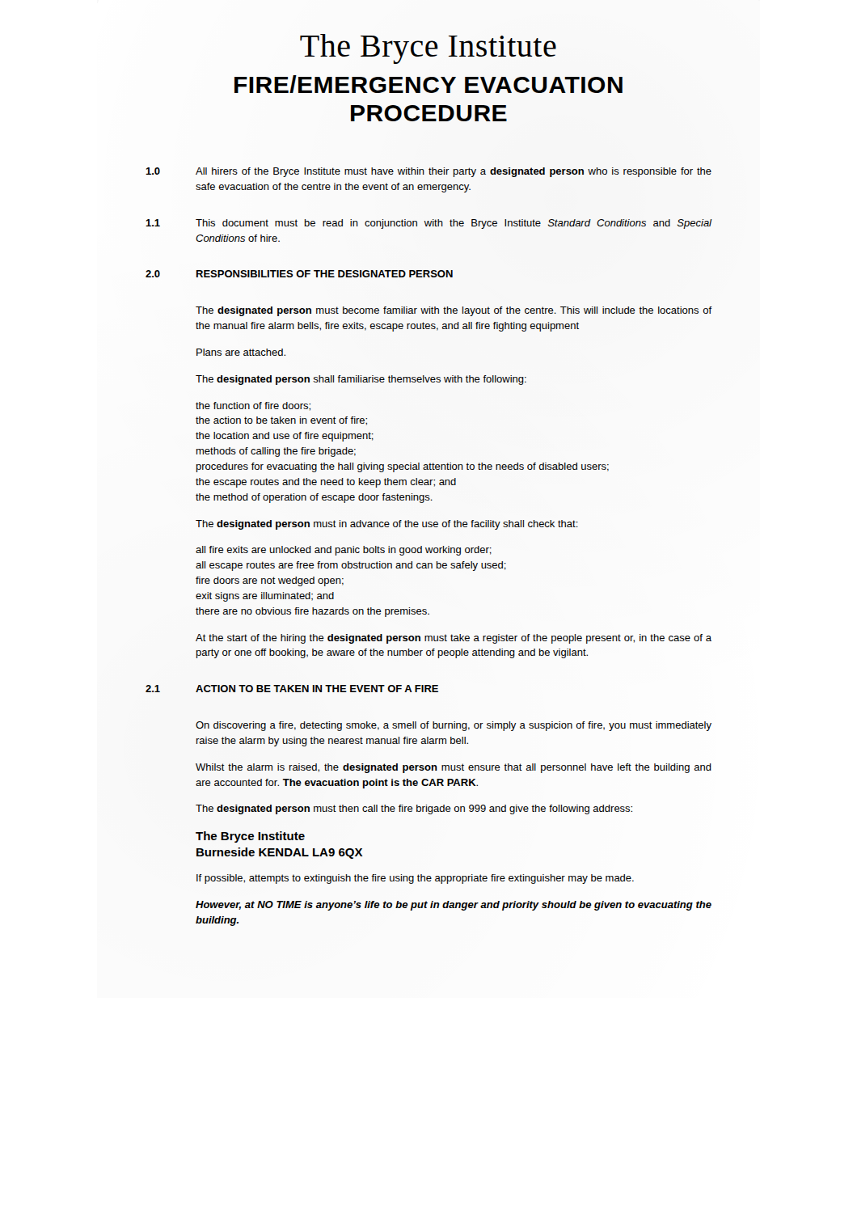The Bryce Institute
FIRE/EMERGENCY EVACUATION
PROCEDURE
| 1.0 | All hirers of the Bryce Institute must have within their party a designated person who is responsible for the safe evacuation of the centre in the event of an emergency. |
| 1.1 | This document must be read in conjunction with the Bryce Institute Standard Conditions and Special Conditions of hire. |
| 2.0 | Responsibilities of the designated person |
| | The designated person must become familiar with the layout of the centre. This will include the locations of the manual fire alarm bells, fire exits, escape routes, and all fire fighting equipment Plans are attached. The designated person shall familiarise themselves with the following: the function of fire doors; the action to be taken in event of fire; the location and use of fire equipment; methods of calling the fire brigade; procedures for evacuating the hall giving special attention to the needs of disabled users; the escape routes and the need to keep them clear; and the method of operation of escape door fastenings. The designated person must in advance of the use of the facility shall check that: all fire exits are unlocked and panic bolts in good working order; all escape routes are free from obstruction and can be safely used; fire doors are not wedged open; exit signs are illuminated; and there are no obvious fire hazards on the premises. At the start of the hiring the designated person must take a register of the people present or, in the case of a party or one off booking, be aware of the number of people attending and be vigilant. |
| 2.1 | Action to be taken in the event of a fire |
| | On discovering a fire, detecting smoke, a smell of burning, or simply a suspicion of fire, you must immediately raise the alarm by using the nearest manual fire alarm bell. Whilst the alarm is raised, the designated person must ensure that all personnel have left the building and are accounted for. The evacuation point is the CAR PARK . The designated person must then call the fire brigade on 999 and give the following address: The Bryce Institute Burneside KENDAL LA9 6QX If possible, attempts to extinguish the fire using the appropriate fire extinguisher may be made. However, at NO TIME is anyone’s life to be put in danger and priority should be given to evacuating the building. |